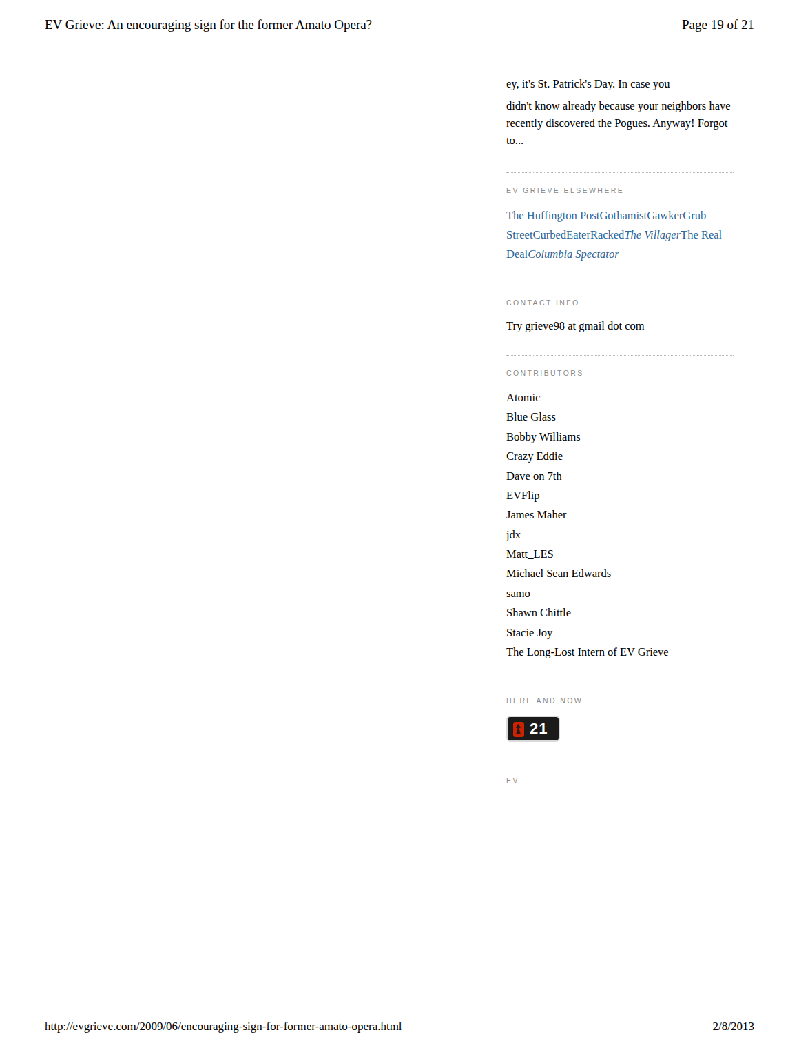EV Grieve: An encouraging sign for the former Amato Opera?
Page 19 of 21
ey, it's St. Patrick's Day. In case you didn't know already because your neighbors have recently discovered the Pogues. Anyway! Forgot to...
EV Grieve Elsewhere
The Huffington Post Gothamist Gawker Grub Street Curbed Eater Racked The Villager The Real Deal Columbia Spectator
Contact Info
Try grieve98 at gmail dot com
Contributors
Atomic
Blue Glass
Bobby Williams
Crazy Eddie
Dave on 7th
EVFlip
James Maher
jdx
Matt_LES
Michael Sean Edwards
samo
Shawn Chittle
Stacie Joy
The Long-Lost Intern of EV Grieve
Here and Now
21
EV
http://evgrieve.com/2009/06/encouraging-sign-for-former-amato-opera.html
2/8/2013